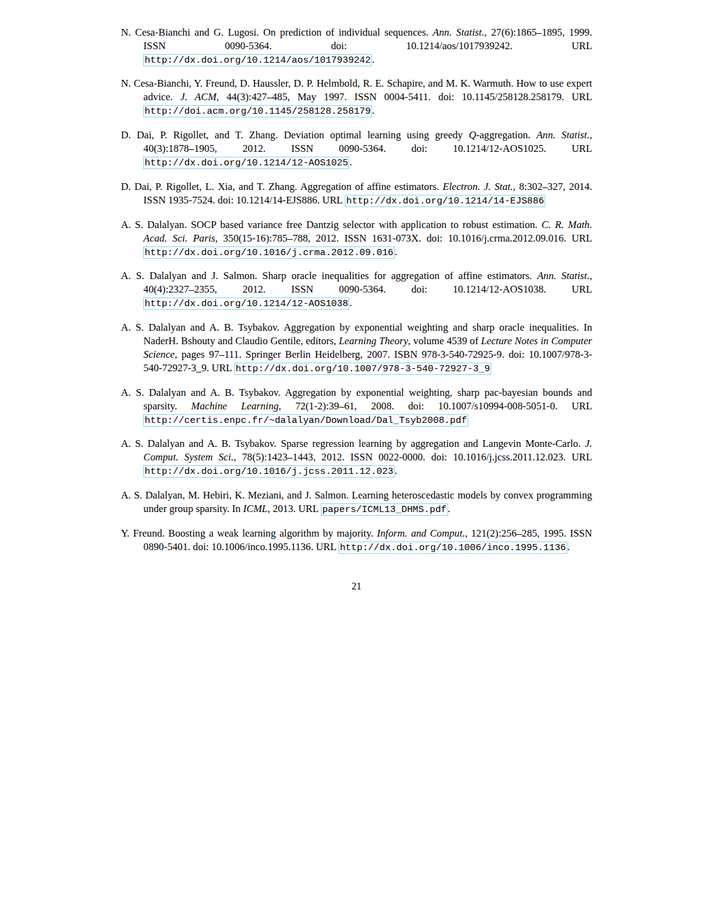N. Cesa-Bianchi and G. Lugosi. On prediction of individual sequences. Ann. Statist., 27(6):1865–1895, 1999. ISSN 0090-5364. doi: 10.1214/aos/1017939242. URL http://dx.doi.org/10.1214/aos/1017939242.
N. Cesa-Bianchi, Y. Freund, D. Haussler, D. P. Helmbold, R. E. Schapire, and M. K. Warmuth. How to use expert advice. J. ACM, 44(3):427–485, May 1997. ISSN 0004-5411. doi: 10.1145/258128.258179. URL http://doi.acm.org/10.1145/258128.258179.
D. Dai, P. Rigollet, and T. Zhang. Deviation optimal learning using greedy Q-aggregation. Ann. Statist., 40(3):1878–1905, 2012. ISSN 0090-5364. doi: 10.1214/12-AOS1025. URL http://dx.doi.org/10.1214/12-AOS1025.
D. Dai, P. Rigollet, L. Xia, and T. Zhang. Aggregation of affine estimators. Electron. J. Stat., 8:302–327, 2014. ISSN 1935-7524. doi: 10.1214/14-EJS886. URL http://dx.doi.org/10.1214/14-EJS886
A. S. Dalalyan. SOCP based variance free Dantzig selector with application to robust estimation. C. R. Math. Acad. Sci. Paris, 350(15-16):785–788, 2012. ISSN 1631-073X. doi: 10.1016/j.crma.2012.09.016. URL http://dx.doi.org/10.1016/j.crma.2012.09.016.
A. S. Dalalyan and J. Salmon. Sharp oracle inequalities for aggregation of affine estimators. Ann. Statist., 40(4):2327–2355, 2012. ISSN 0090-5364. doi: 10.1214/12-AOS1038. URL http://dx.doi.org/10.1214/12-AOS1038.
A. S. Dalalyan and A. B. Tsybakov. Aggregation by exponential weighting and sharp oracle inequalities. In NaderH. Bshouty and Claudio Gentile, editors, Learning Theory, volume 4539 of Lecture Notes in Computer Science, pages 97–111. Springer Berlin Heidelberg, 2007. ISBN 978-3-540-72925-9. doi: 10.1007/978-3-540-72927-3_9. URL http://dx.doi.org/10.1007/978-3-540-72927-3_9
A. S. Dalalyan and A. B. Tsybakov. Aggregation by exponential weighting, sharp pac-bayesian bounds and sparsity. Machine Learning, 72(1-2):39–61, 2008. doi: 10.1007/s10994-008-5051-0. URL http://certis.enpc.fr/~dalalyan/Download/Dal_Tsyb2008.pdf
A. S. Dalalyan and A. B. Tsybakov. Sparse regression learning by aggregation and Langevin Monte-Carlo. J. Comput. System Sci., 78(5):1423–1443, 2012. ISSN 0022-0000. doi: 10.1016/j.jcss.2011.12.023. URL http://dx.doi.org/10.1016/j.jcss.2011.12.023.
A. S. Dalalyan, M. Hebiri, K. Meziani, and J. Salmon. Learning heteroscedastic models by convex programming under group sparsity. In ICML, 2013. URL papers/ICML13_DHMS.pdf.
Y. Freund. Boosting a weak learning algorithm by majority. Inform. and Comput., 121(2):256–285, 1995. ISSN 0890-5401. doi: 10.1006/inco.1995.1136. URL http://dx.doi.org/10.1006/inco.1995.1136.
21